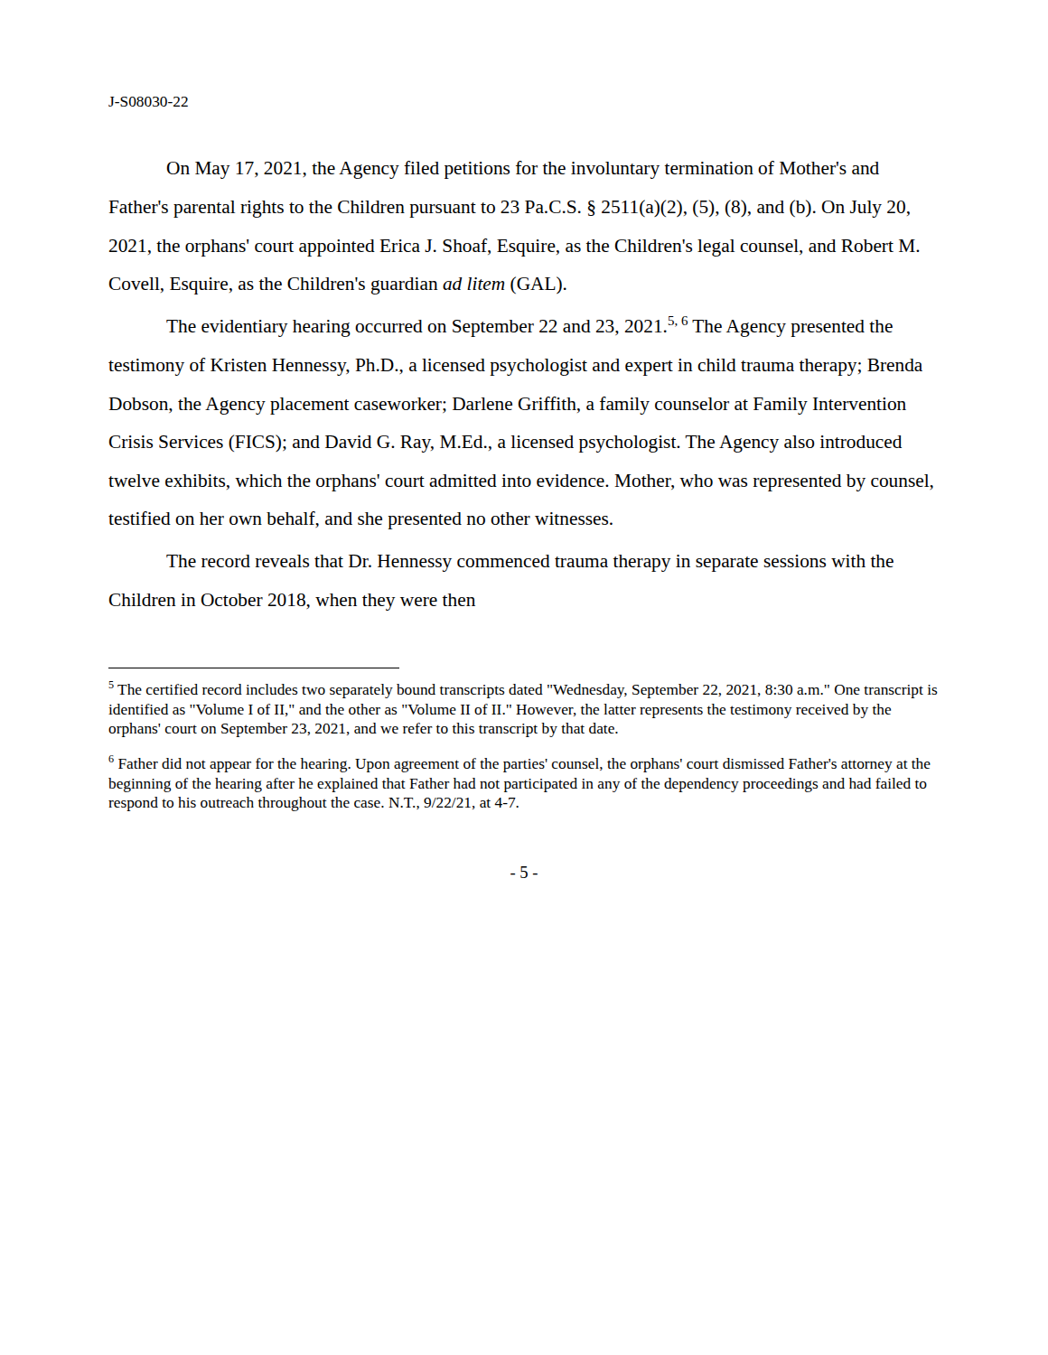J-S08030-22
On May 17, 2021, the Agency filed petitions for the involuntary termination of Mother's and Father's parental rights to the Children pursuant to 23 Pa.C.S. § 2511(a)(2), (5), (8), and (b). On July 20, 2021, the orphans' court appointed Erica J. Shoaf, Esquire, as the Children's legal counsel, and Robert M. Covell, Esquire, as the Children's guardian ad litem (GAL).
The evidentiary hearing occurred on September 22 and 23, 2021.5, 6 The Agency presented the testimony of Kristen Hennessy, Ph.D., a licensed psychologist and expert in child trauma therapy; Brenda Dobson, the Agency placement caseworker; Darlene Griffith, a family counselor at Family Intervention Crisis Services (FICS); and David G. Ray, M.Ed., a licensed psychologist. The Agency also introduced twelve exhibits, which the orphans' court admitted into evidence. Mother, who was represented by counsel, testified on her own behalf, and she presented no other witnesses.
The record reveals that Dr. Hennessy commenced trauma therapy in separate sessions with the Children in October 2018, when they were then
5 The certified record includes two separately bound transcripts dated "Wednesday, September 22, 2021, 8:30 a.m." One transcript is identified as "Volume I of II," and the other as "Volume II of II." However, the latter represents the testimony received by the orphans' court on September 23, 2021, and we refer to this transcript by that date.
6 Father did not appear for the hearing. Upon agreement of the parties' counsel, the orphans' court dismissed Father's attorney at the beginning of the hearing after he explained that Father had not participated in any of the dependency proceedings and had failed to respond to his outreach throughout the case. N.T., 9/22/21, at 4-7.
- 5 -